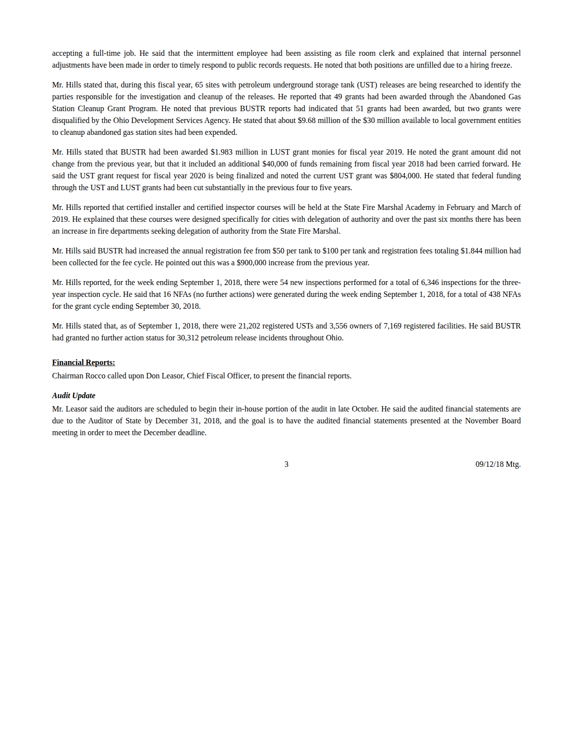accepting a full-time job. He said that the intermittent employee had been assisting as file room clerk and explained that internal personnel adjustments have been made in order to timely respond to public records requests. He noted that both positions are unfilled due to a hiring freeze.
Mr. Hills stated that, during this fiscal year, 65 sites with petroleum underground storage tank (UST) releases are being researched to identify the parties responsible for the investigation and cleanup of the releases. He reported that 49 grants had been awarded through the Abandoned Gas Station Cleanup Grant Program. He noted that previous BUSTR reports had indicated that 51 grants had been awarded, but two grants were disqualified by the Ohio Development Services Agency. He stated that about $9.68 million of the $30 million available to local government entities to cleanup abandoned gas station sites had been expended.
Mr. Hills stated that BUSTR had been awarded $1.983 million in LUST grant monies for fiscal year 2019. He noted the grant amount did not change from the previous year, but that it included an additional $40,000 of funds remaining from fiscal year 2018 had been carried forward. He said the UST grant request for fiscal year 2020 is being finalized and noted the current UST grant was $804,000. He stated that federal funding through the UST and LUST grants had been cut substantially in the previous four to five years.
Mr. Hills reported that certified installer and certified inspector courses will be held at the State Fire Marshal Academy in February and March of 2019. He explained that these courses were designed specifically for cities with delegation of authority and over the past six months there has been an increase in fire departments seeking delegation of authority from the State Fire Marshal.
Mr. Hills said BUSTR had increased the annual registration fee from $50 per tank to $100 per tank and registration fees totaling $1.844 million had been collected for the fee cycle. He pointed out this was a $900,000 increase from the previous year.
Mr. Hills reported, for the week ending September 1, 2018, there were 54 new inspections performed for a total of 6,346 inspections for the three-year inspection cycle. He said that 16 NFAs (no further actions) were generated during the week ending September 1, 2018, for a total of 438 NFAs for the grant cycle ending September 30, 2018.
Mr. Hills stated that, as of September 1, 2018, there were 21,202 registered USTs and 3,556 owners of 7,169 registered facilities. He said BUSTR had granted no further action status for 30,312 petroleum release incidents throughout Ohio.
Financial Reports:
Chairman Rocco called upon Don Leasor, Chief Fiscal Officer, to present the financial reports.
Audit Update
Mr. Leasor said the auditors are scheduled to begin their in-house portion of the audit in late October. He said the audited financial statements are due to the Auditor of State by December 31, 2018, and the goal is to have the audited financial statements presented at the November Board meeting in order to meet the December deadline.
3 09/12/18 Mtg.